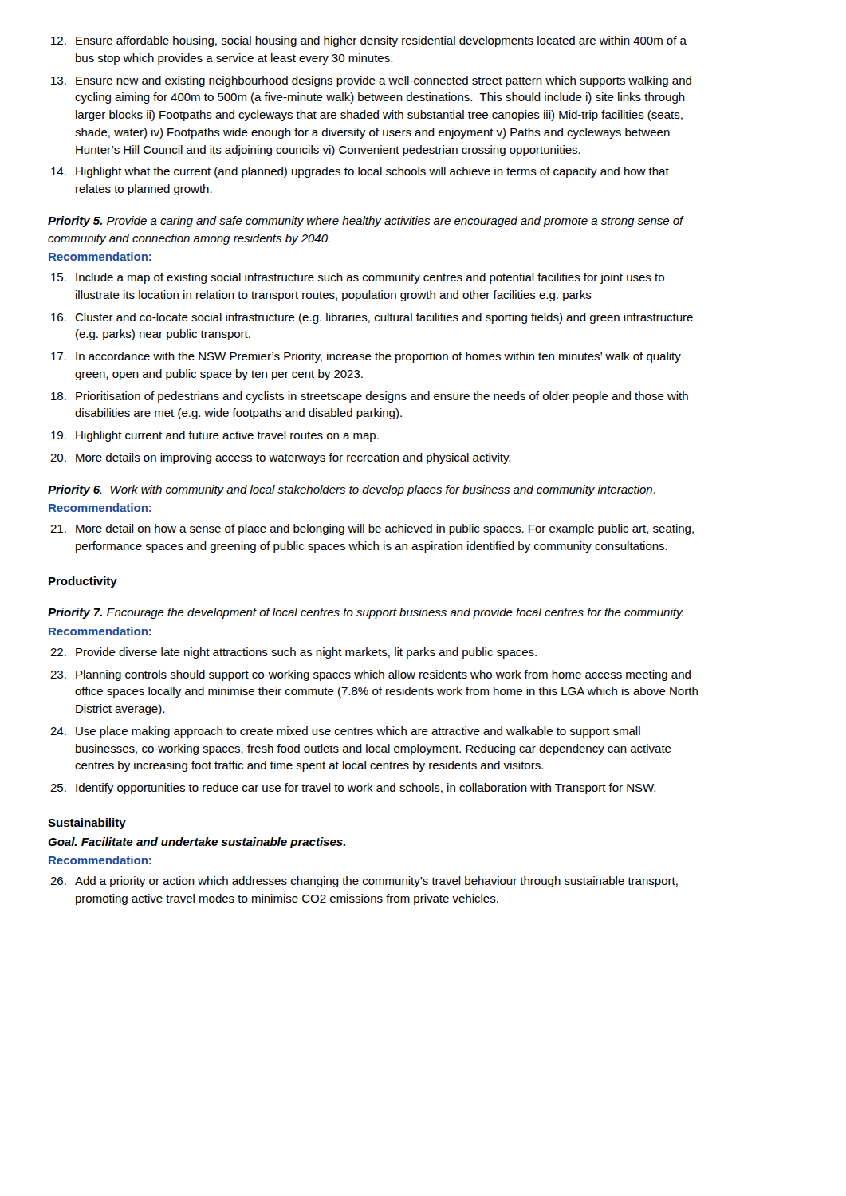Ensure affordable housing, social housing and higher density residential developments located are within 400m of a bus stop which provides a service at least every 30 minutes.
Ensure new and existing neighbourhood designs provide a well-connected street pattern which supports walking and cycling aiming for 400m to 500m (a five-minute walk) between destinations. This should include i) site links through larger blocks ii) Footpaths and cycleways that are shaded with substantial tree canopies iii) Mid-trip facilities (seats, shade, water) iv) Footpaths wide enough for a diversity of users and enjoyment v) Paths and cycleways between Hunter’s Hill Council and its adjoining councils vi) Convenient pedestrian crossing opportunities.
Highlight what the current (and planned) upgrades to local schools will achieve in terms of capacity and how that relates to planned growth.
Priority 5. Provide a caring and safe community where healthy activities are encouraged and promote a strong sense of community and connection among residents by 2040.
Recommendation:
Include a map of existing social infrastructure such as community centres and potential facilities for joint uses to illustrate its location in relation to transport routes, population growth and other facilities e.g. parks
Cluster and co-locate social infrastructure (e.g. libraries, cultural facilities and sporting fields) and green infrastructure (e.g. parks) near public transport.
In accordance with the NSW Premier’s Priority, increase the proportion of homes within ten minutes’ walk of quality green, open and public space by ten per cent by 2023.
Prioritisation of pedestrians and cyclists in streetscape designs and ensure the needs of older people and those with disabilities are met (e.g. wide footpaths and disabled parking).
Highlight current and future active travel routes on a map.
More details on improving access to waterways for recreation and physical activity.
Priority 6. Work with community and local stakeholders to develop places for business and community interaction.
Recommendation:
More detail on how a sense of place and belonging will be achieved in public spaces. For example public art, seating, performance spaces and greening of public spaces which is an aspiration identified by community consultations.
Productivity
Priority 7. Encourage the development of local centres to support business and provide focal centres for the community.
Recommendation:
Provide diverse late night attractions such as night markets, lit parks and public spaces.
Planning controls should support co-working spaces which allow residents who work from home access meeting and office spaces locally and minimise their commute (7.8% of residents work from home in this LGA which is above North District average).
Use place making approach to create mixed use centres which are attractive and walkable to support small businesses, co-working spaces, fresh food outlets and local employment. Reducing car dependency can activate centres by increasing foot traffic and time spent at local centres by residents and visitors.
Identify opportunities to reduce car use for travel to work and schools, in collaboration with Transport for NSW.
Sustainability
Goal. Facilitate and undertake sustainable practises.
Recommendation:
Add a priority or action which addresses changing the community’s travel behaviour through sustainable transport, promoting active travel modes to minimise CO2 emissions from private vehicles.